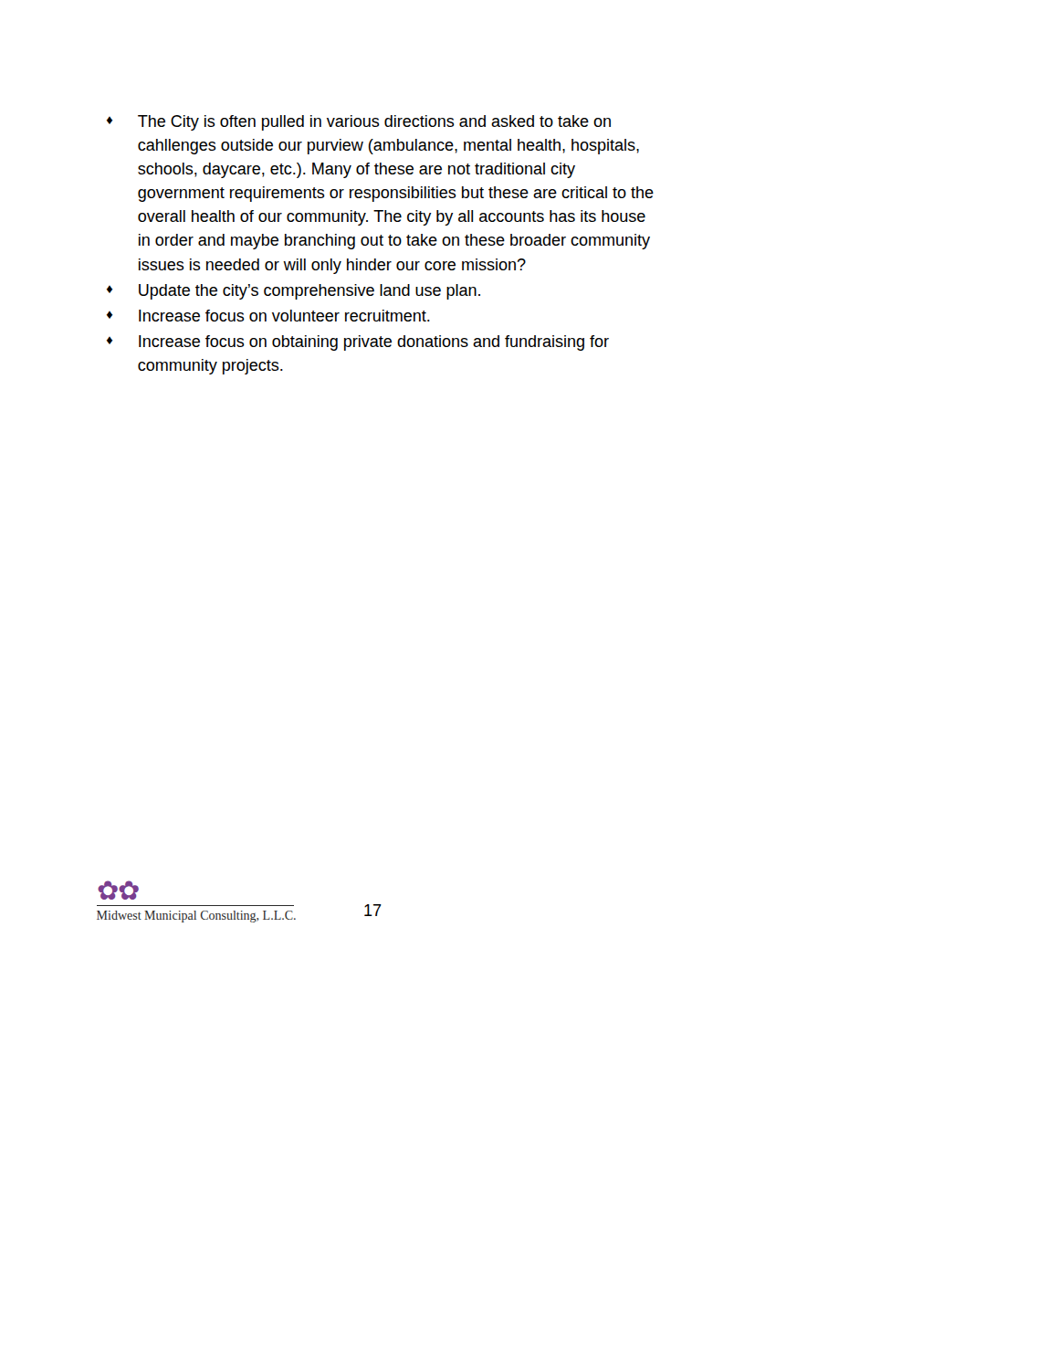The City is often pulled in various directions and asked to take on cahllenges outside our purview (ambulance, mental health, hospitals, schools, daycare, etc.). Many of these are not traditional city government requirements or responsibilities but these are critical to the overall health of our community. The city by all accounts has its house in order and maybe branching out to take on these broader community issues is needed or will only hinder our core mission?
Update the city’s comprehensive land use plan.
Increase focus on volunteer recruitment.
Increase focus on obtaining private donations and fundraising for community projects.
✿✿
Midwest Municipal Consulting, L.L.C.
17